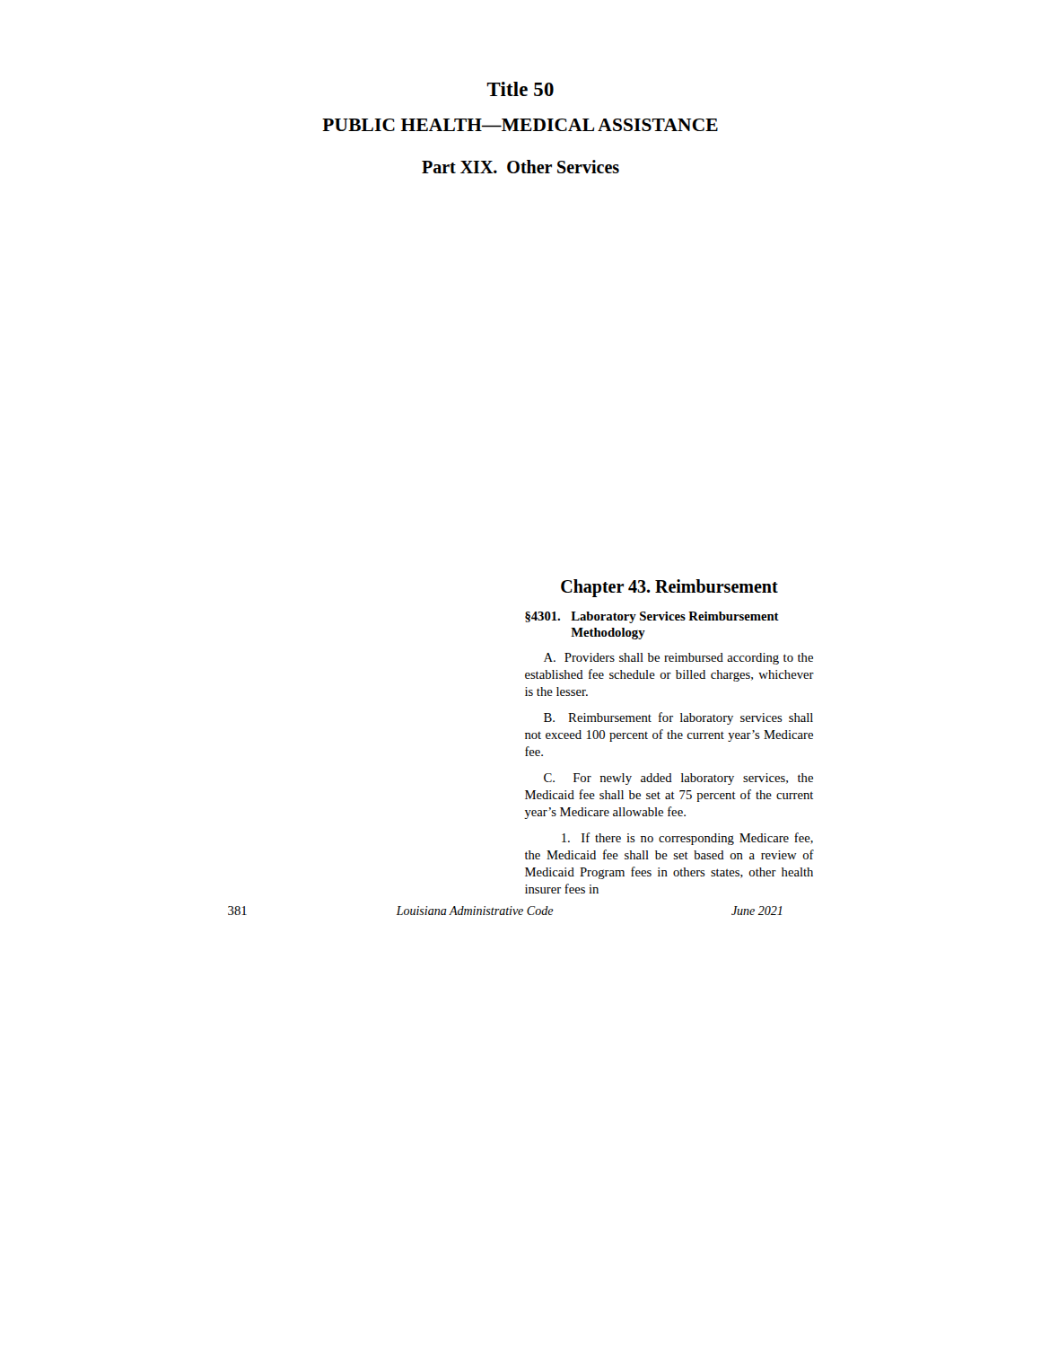Title 50
PUBLIC HEALTH—MEDICAL ASSISTANCE
Part XIX. Other Services
Chapter 43. Reimbursement
§4301. Laboratory Services Reimbursement
Methodology
A. Providers shall be reimbursed according to the established fee schedule or billed charges, whichever is the lesser.
B. Reimbursement for laboratory services shall not exceed 100 percent of the current year’s Medicare fee.
C. For newly added laboratory services, the Medicaid fee shall be set at 75 percent of the current year’s Medicare allowable fee.
1. If there is no corresponding Medicare fee, the Medicaid fee shall be set based on a review of Medicaid Program fees in others states, other health insurer fees in
381 Louisiana Administrative Code June 2021